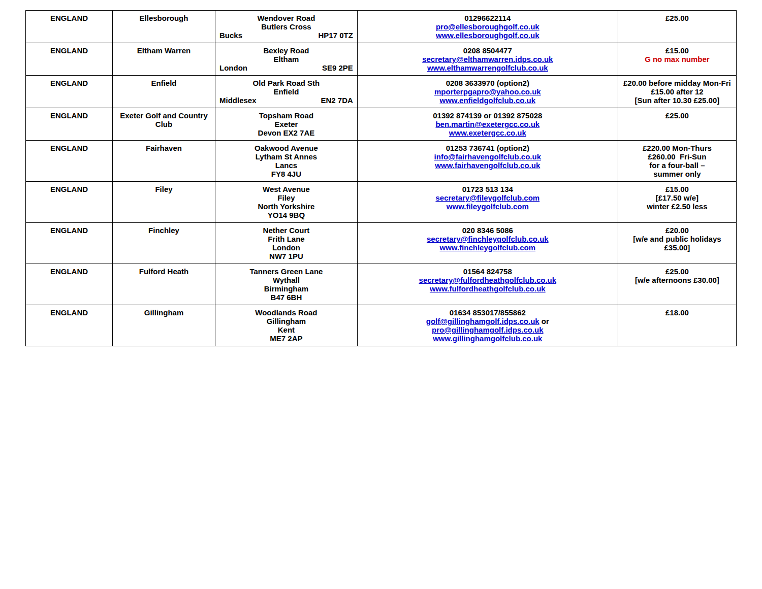| ENGLAND | Ellesborough | Wendover Road Butlers Cross Bucks HP17 0TZ | 01296622114 pro@ellesboroughgolf.co.uk www.ellesboroughgolf.co.uk | £25.00 |
| ENGLAND | Eltham Warren | Bexley Road Eltham London SE9 2PE | 0208 8504477 secretary@elthamwarren.idps.co.uk www.elthamwarrengolfclub.co.uk | £15.00 G no max number |
| ENGLAND | Enfield | Old Park Road Sth Enfield Middlesex EN2 7DA | 0208 3633970 (option2) mporterpgapro@yahoo.co.uk www.enfieldgolfclub.co.uk | £20.00 before midday Mon-Fri £15.00 after 12 [Sun after 10.30 £25.00] |
| ENGLAND | Exeter Golf and Country Club | Topsham Road Exeter Devon EX2 7AE | 01392 874139 or 01392 875028 ben.martin@exetergcc.co.uk www.exetergcc.co.uk | £25.00 |
| ENGLAND | Fairhaven | Oakwood Avenue Lytham St Annes Lancs FY8 4JU | 01253 736741 (option2) info@fairhavengolfclub.co.uk www.fairhavengolfclub.co.uk | £220.00 Mon-Thurs £260.00 Fri-Sun for a four-ball – summer only |
| ENGLAND | Filey | West Avenue Filey North Yorkshire YO14 9BQ | 01723 513 134 secretary@fileygolfclub.com www.fileygolfclub.com | £15.00 [£17.50 w/e] winter £2.50 less |
| ENGLAND | Finchley | Nether Court Frith Lane London NW7 1PU | 020 8346 5086 secretary@finchleygolfclub.co.uk www.finchleygolfclub.com | £20.00 [w/e and public holidays £35.00] |
| ENGLAND | Fulford Heath | Tanners Green Lane Wythall Birmingham B47 6BH | 01564 824758 secretary@fulfordheathgolfclub.co.uk www.fulfordheathgolfclub.co.uk | £25.00 [w/e afternoons £30.00] |
| ENGLAND | Gillingham | Woodlands Road Gillingham Kent ME7 2AP | 01634 853017/855862 golf@gillinghamgolf.idps.co.uk or pro@gillinghamgolf.idps.co.uk www.gillinghamgolfclub.co.uk | £18.00 |